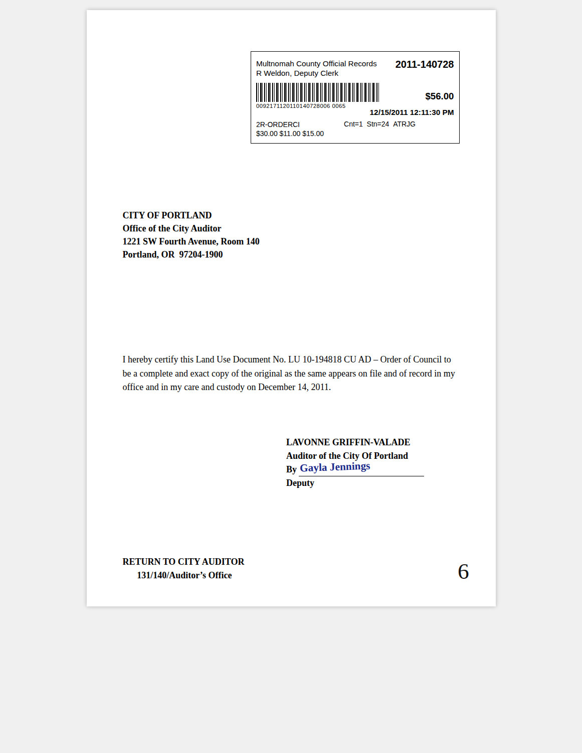Multnomah County Official Records
R Weldon, Deputy Clerk
2011-140728
$56.00
0092171120110140728006 0065
12/15/2011 12:11:30 PM
2R-ORDERCI
$30.00 $11.00 $15.00
Cnt=1 Stn=24 ATRJG
CITY OF PORTLAND
Office of the City Auditor
1221 SW Fourth Avenue, Room 140
Portland, OR 97204-1900
I hereby certify this Land Use Document No. LU 10-194818 CU AD – Order of Council to be a complete and exact copy of the original as the same appears on file and of record in my office and in my care and custody on December 14, 2011.
LAVONNE GRIFFIN-VALADE
Auditor of the City Of Portland
By Gayla Jennings
Deputy
RETURN TO CITY AUDITOR
131/140/Auditor’s Office
6